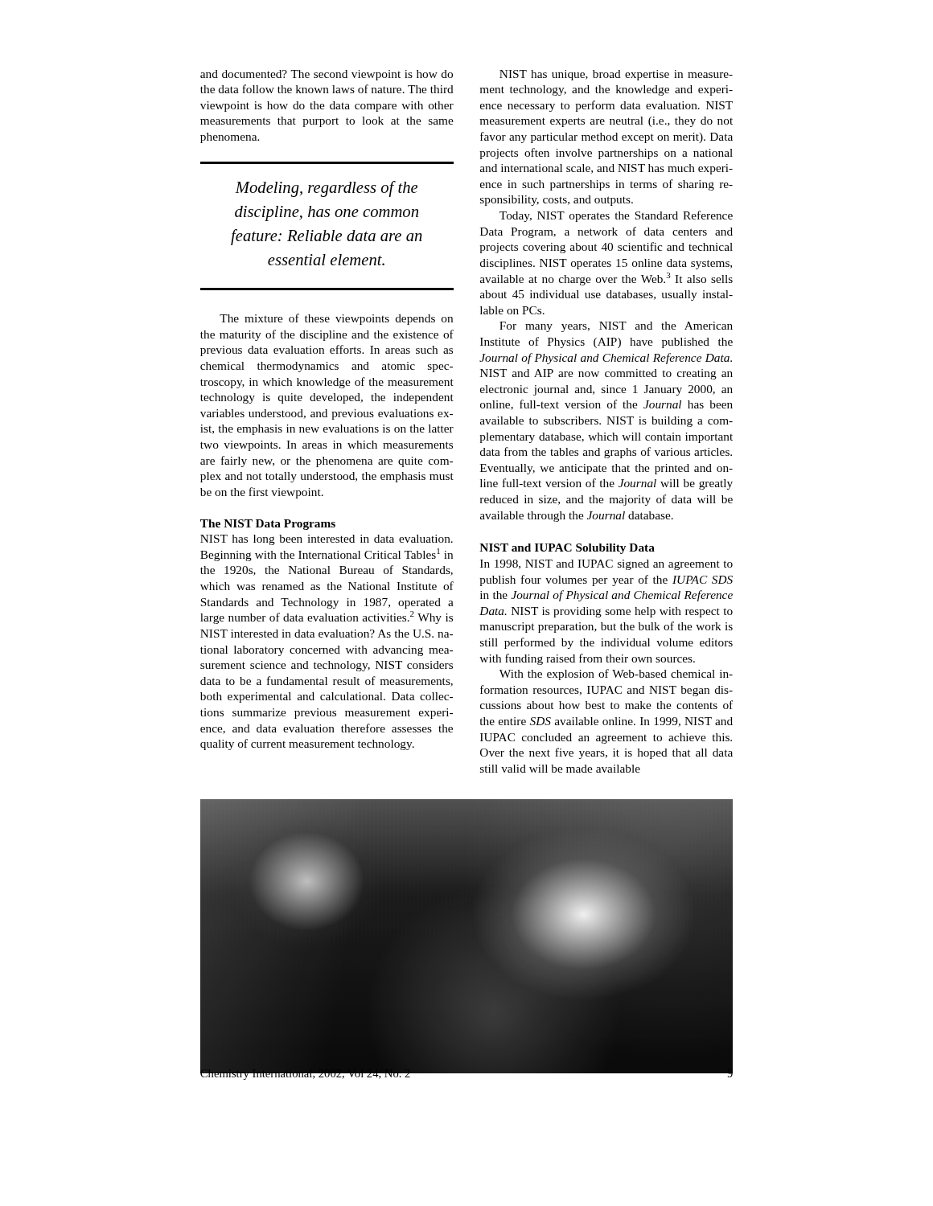and documented? The second viewpoint is how do the data follow the known laws of nature. The third viewpoint is how do the data compare with other measurements that purport to look at the same phenomena.
Modeling, regardless of the discipline, has one common feature: Reliable data are an essential element.
The mixture of these viewpoints depends on the maturity of the discipline and the existence of previous data evaluation efforts. In areas such as chemical thermodynamics and atomic spectroscopy, in which knowledge of the measurement technology is quite developed, the independent variables understood, and previous evaluations exist, the emphasis in new evaluations is on the latter two viewpoints. In areas in which measurements are fairly new, or the phenomena are quite complex and not totally understood, the emphasis must be on the first viewpoint.
The NIST Data Programs
NIST has long been interested in data evaluation. Beginning with the International Critical Tables1 in the 1920s, the National Bureau of Standards, which was renamed as the National Institute of Standards and Technology in 1987, operated a large number of data evaluation activities.2 Why is NIST interested in data evaluation? As the U.S. national laboratory concerned with advancing measurement science and technology, NIST considers data to be a fundamental result of measurements, both experimental and calculational. Data collections summarize previous measurement experience, and data evaluation therefore assesses the quality of current measurement technology.
NIST has unique, broad expertise in measurement technology, and the knowledge and experience necessary to perform data evaluation. NIST measurement experts are neutral (i.e., they do not favor any particular method except on merit). Data projects often involve partnerships on a national and international scale, and NIST has much experience in such partnerships in terms of sharing responsibility, costs, and outputs.
Today, NIST operates the Standard Reference Data Program, a network of data centers and projects covering about 40 scientific and technical disciplines. NIST operates 15 online data systems, available at no charge over the Web.3 It also sells about 45 individual use databases, usually installable on PCs.
For many years, NIST and the American Institute of Physics (AIP) have published the Journal of Physical and Chemical Reference Data. NIST and AIP are now committed to creating an electronic journal and, since 1 January 2000, an online, full-text version of the Journal has been available to subscribers. NIST is building a complementary database, which will contain important data from the tables and graphs of various articles. Eventually, we anticipate that the printed and online full-text version of the Journal will be greatly reduced in size, and the majority of data will be available through the Journal database.
NIST and IUPAC Solubility Data
In 1998, NIST and IUPAC signed an agreement to publish four volumes per year of the IUPAC SDS in the Journal of Physical and Chemical Reference Data. NIST is providing some help with respect to manuscript preparation, but the bulk of the work is still performed by the individual volume editors with funding raised from their own sources.
With the explosion of Web-based chemical information resources, IUPAC and NIST began discussions about how best to make the contents of the entire SDS available online. In 1999, NIST and IUPAC concluded an agreement to achieve this. Over the next five years, it is hoped that all data still valid will be made available
Chemistry International, 2002, Vol 24, No. 2
9